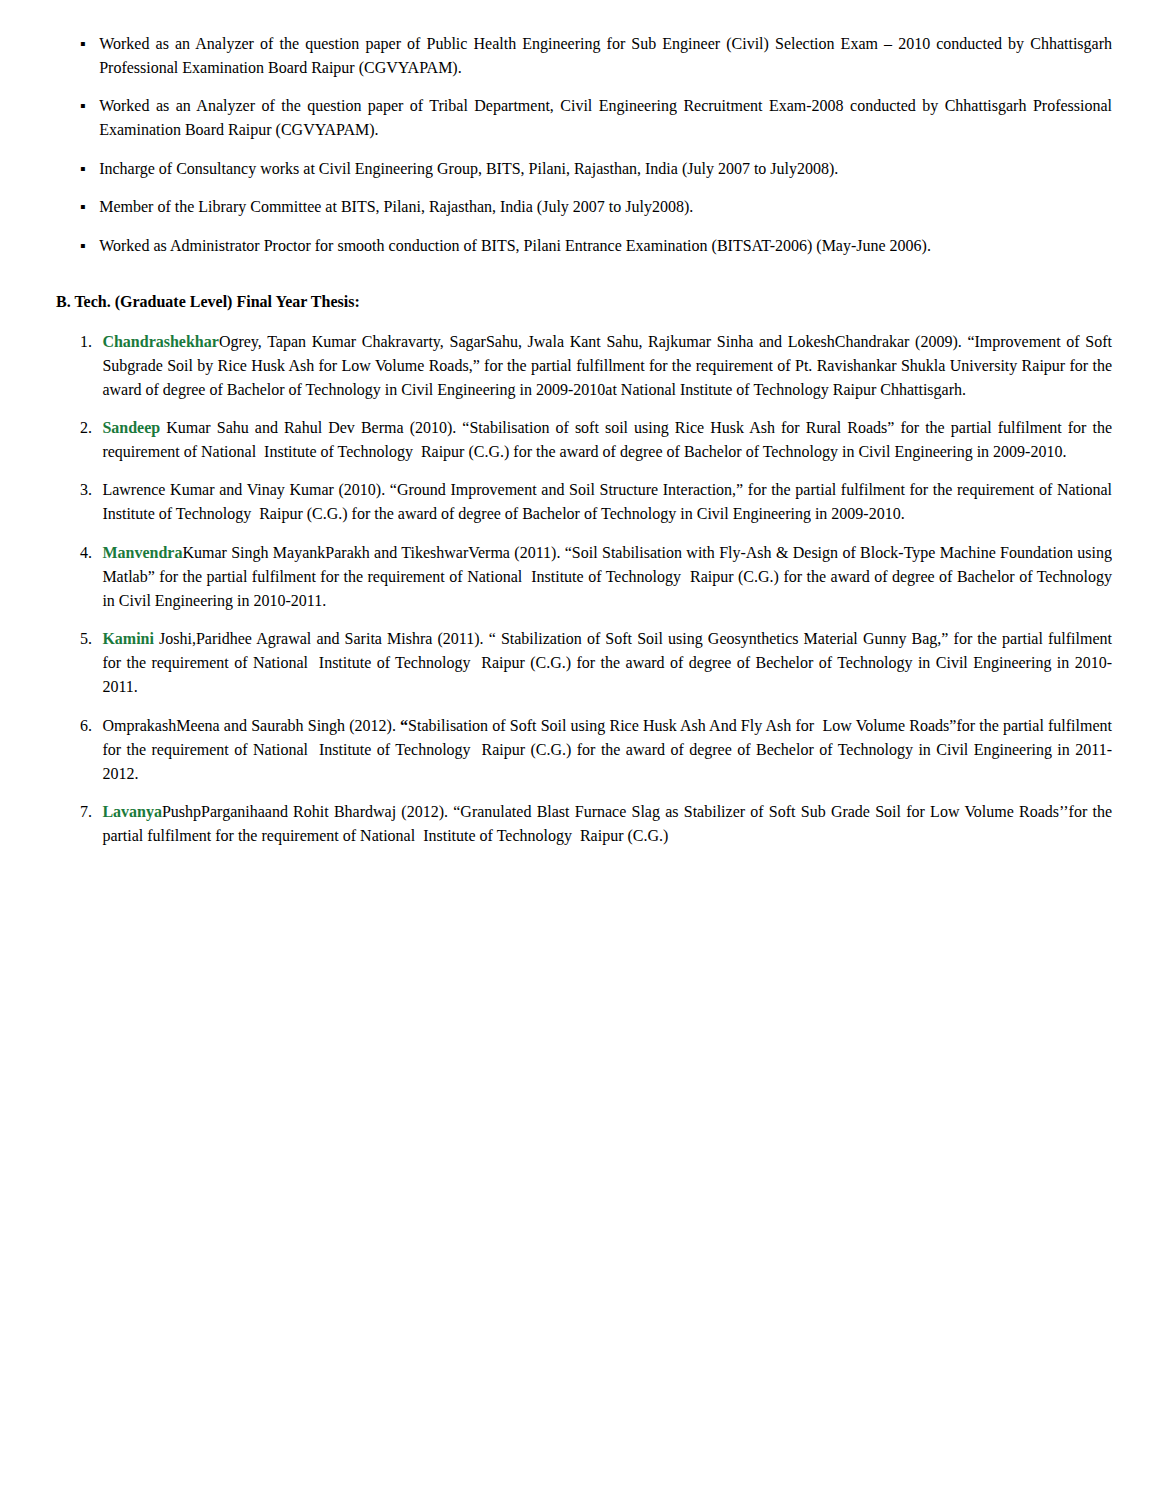Worked as an Analyzer of the question paper of Public Health Engineering for Sub Engineer (Civil) Selection Exam – 2010 conducted by Chhattisgarh Professional Examination Board Raipur (CGVYAPAM).
Worked as an Analyzer of the question paper of Tribal Department, Civil Engineering Recruitment Exam-2008 conducted by Chhattisgarh Professional Examination Board Raipur (CGVYAPAM).
Incharge of Consultancy works at Civil Engineering Group, BITS, Pilani, Rajasthan, India (July 2007 to July2008).
Member of the Library Committee at BITS, Pilani, Rajasthan, India (July 2007 to July2008).
Worked as Administrator Proctor for smooth conduction of BITS, Pilani Entrance Examination (BITSAT-2006) (May-June 2006).
B. Tech. (Graduate Level) Final Year Thesis:
Chandrashekhar Ogrey, Tapan Kumar Chakravarty, SagarSahu, Jwala Kant Sahu, Rajkumar Sinha and LokeshChandrakar (2009). “Improvement of Soft Subgrade Soil by Rice Husk Ash for Low Volume Roads,” for the partial fulfillment for the requirement of Pt. Ravishankar Shukla University Raipur for the award of degree of Bachelor of Technology in Civil Engineering in 2009-2010at National Institute of Technology Raipur Chhattisgarh.
Sandeep Kumar Sahu and Rahul Dev Berma (2010). “Stabilisation of soft soil using Rice Husk Ash for Rural Roads” for the partial fulfilment for the requirement of National Institute of Technology Raipur (C.G.) for the award of degree of Bachelor of Technology in Civil Engineering in 2009-2010.
Lawrence Kumar and Vinay Kumar (2010). “Ground Improvement and Soil Structure Interaction,” for the partial fulfilment for the requirement of National Institute of Technology Raipur (C.G.) for the award of degree of Bachelor of Technology in Civil Engineering in 2009-2010.
Manvendra Kumar Singh MayankParakh and TikeshwarVerma (2011). “Soil Stabilisation with Fly-Ash & Design of Block-Type Machine Foundation using Matlab” for the partial fulfilment for the requirement of National Institute of Technology Raipur (C.G.) for the award of degree of Bachelor of Technology in Civil Engineering in 2010-2011.
Kamini Joshi,Paridhee Agrawal and Sarita Mishra (2011). “ Stabilization of Soft Soil using Geosynthetics Material Gunny Bag,” for the partial fulfilment for the requirement of National Institute of Technology Raipur (C.G.) for the award of degree of Bechelor of Technology in Civil Engineering in 2010-2011.
OmprakashMeena and Saurabh Singh (2012). “Stabilisation of Soft Soil using Rice Husk Ash And Fly Ash for Low Volume Roads”for the partial fulfilment for the requirement of National Institute of Technology Raipur (C.G.) for the award of degree of Bechelor of Technology in Civil Engineering in 2011-2012.
Lavanya PushpParganihaand Rohit Bhardwaj (2012). “Granulated Blast Furnace Slag as Stabilizer of Soft Sub Grade Soil for Low Volume Roads’’for the partial fulfilment for the requirement of National Institute of Technology Raipur (C.G.)